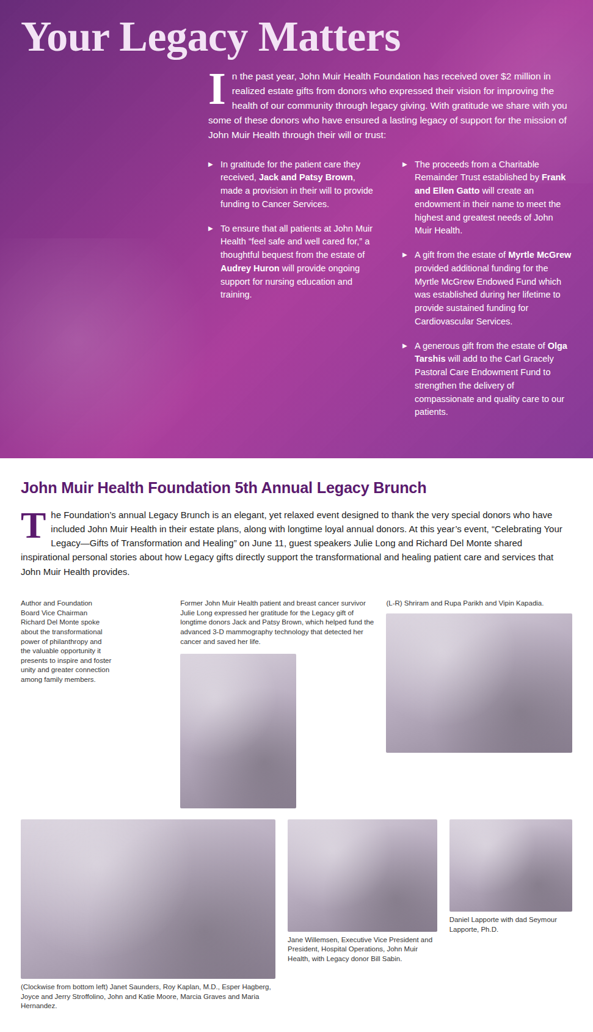Your Legacy Matters
In the past year, John Muir Health Foundation has received over $2 million in realized estate gifts from donors who expressed their vision for improving the health of our community through legacy giving. With gratitude we share with you some of these donors who have ensured a lasting legacy of support for the mission of John Muir Health through their will or trust:
In gratitude for the patient care they received, Jack and Patsy Brown, made a provision in their will to provide funding to Cancer Services.
To ensure that all patients at John Muir Health “feel safe and well cared for,” a thoughtful bequest from the estate of Audrey Huron will provide ongoing support for nursing education and training.
The proceeds from a Charitable Remainder Trust established by Frank and Ellen Gatto will create an endowment in their name to meet the highest and greatest needs of John Muir Health.
A gift from the estate of Myrtle McGrew provided additional funding for the Myrtle McGrew Endowed Fund which was established during her lifetime to provide sustained funding for Cardiovascular Services.
A generous gift from the estate of Olga Tarshis will add to the Carl Gracely Pastoral Care Endowment Fund to strengthen the delivery of compassionate and quality care to our patients.
John Muir Health Foundation 5th Annual Legacy Brunch
The Foundation’s annual Legacy Brunch is an elegant, yet relaxed event designed to thank the very special donors who have included John Muir Health in their estate plans, along with longtime loyal annual donors. At this year’s event, “Celebrating Your Legacy—Gifts of Transformation and Healing” on June 11, guest speakers Julie Long and Richard Del Monte shared inspirational personal stories about how Legacy gifts directly support the transformational and healing patient care and services that John Muir Health provides.
Author and Foundation Board Vice Chairman Richard Del Monte spoke about the transformational power of philanthropy and the valuable opportunity it presents to inspire and foster unity and greater connection among family members.
Former John Muir Health patient and breast cancer survivor Julie Long expressed her gratitude for the Legacy gift of longtime donors Jack and Patsy Brown, which helped fund the advanced 3-D mammography technology that detected her cancer and saved her life.
(L-R) Shriram and Rupa Parikh and Vipin Kapadia.
(Clockwise from bottom left) Janet Saunders, Roy Kaplan, M.D., Esper Hagberg, Joyce and Jerry Stroffolino, John and Katie Moore, Marcia Graves and Maria Hernandez.
Jane Willemsen, Executive Vice President and President, Hospital Operations, John Muir Health, with Legacy donor Bill Sabin.
Daniel Lapporte with dad Seymour Lapporte, Ph.D.